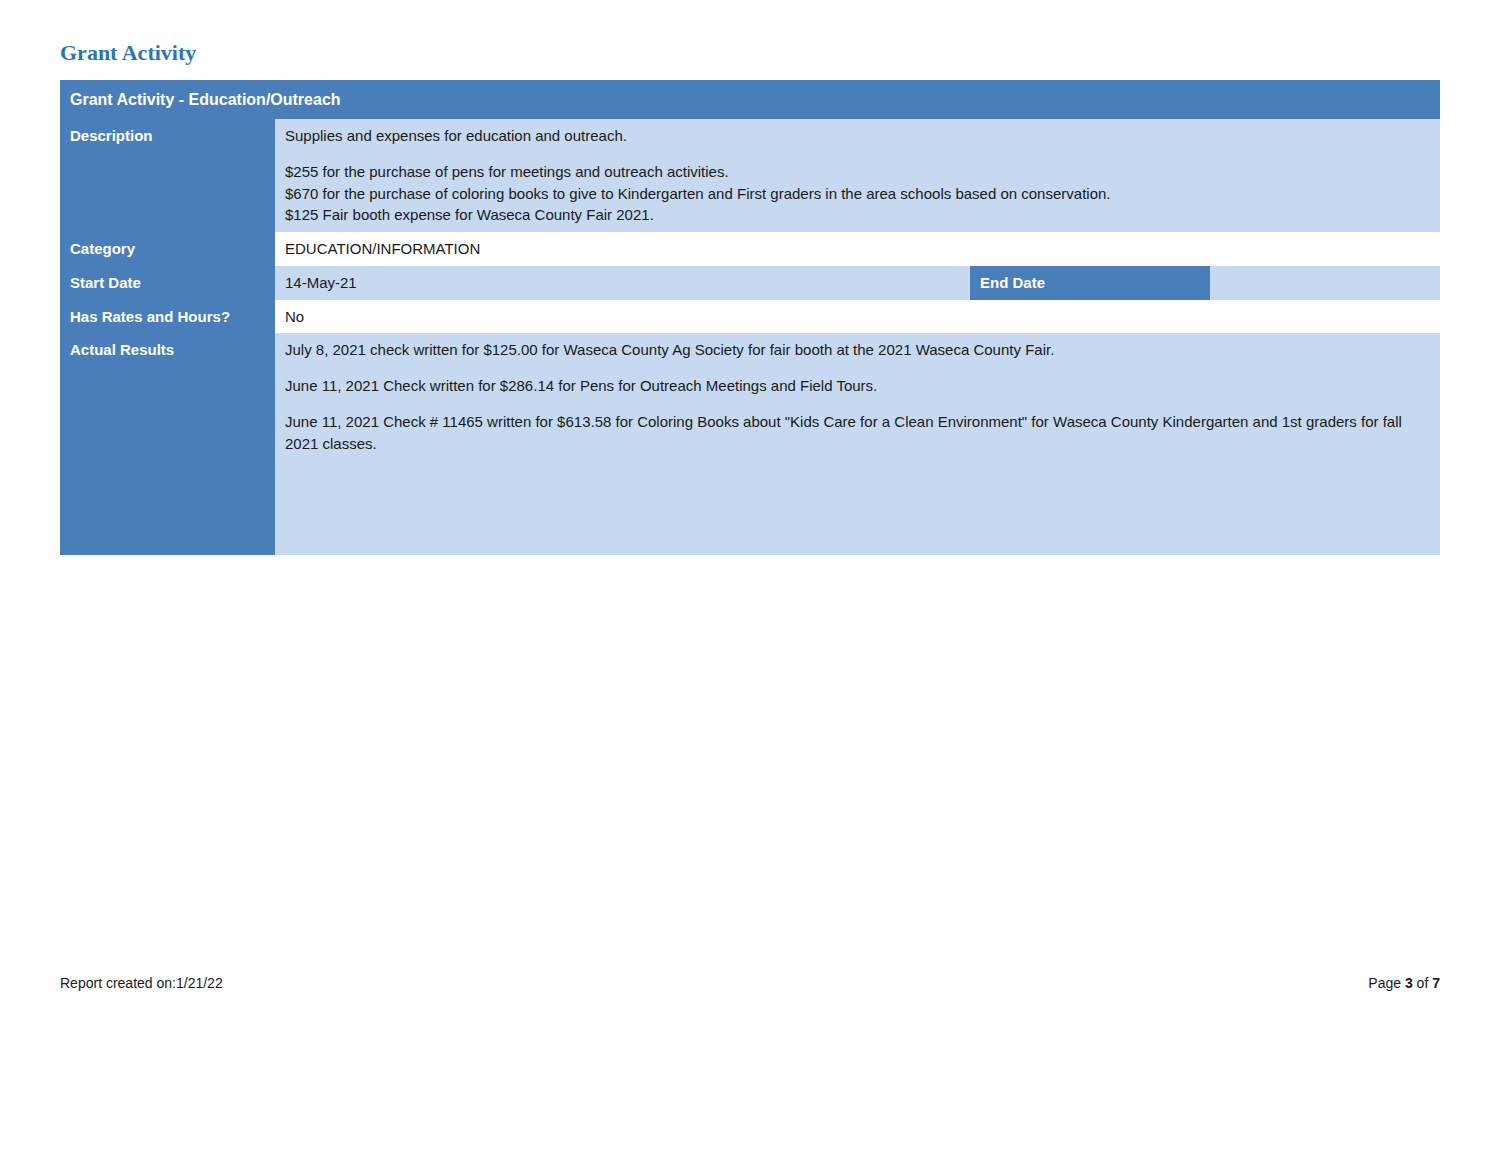Grant Activity
| Grant Activity - Education/Outreach |
| --- |
| Description | Supplies and expenses for education and outreach. $255 for the purchase of pens for meetings and outreach activities. $670 for the purchase of coloring books to give to Kindergarten and First graders in the area schools based on conservation. $125 Fair booth expense for Waseca County Fair 2021. |
| Category | EDUCATION/INFORMATION |
| Start Date | 14-May-21 | End Date | |
| Has Rates and Hours? | No |
| Actual Results | July 8, 2021 check written for $125.00 for Waseca County Ag Society for fair booth at the 2021 Waseca County Fair. June 11, 2021 Check written for $286.14 for Pens for Outreach Meetings and Field Tours. June 11, 2021 Check # 11465 written for $613.58 for Coloring Books about "Kids Care for a Clean Environment" for Waseca County Kindergarten and 1st graders for fall 2021 classes. |
Report created on:1/21/22
Page 3 of 7